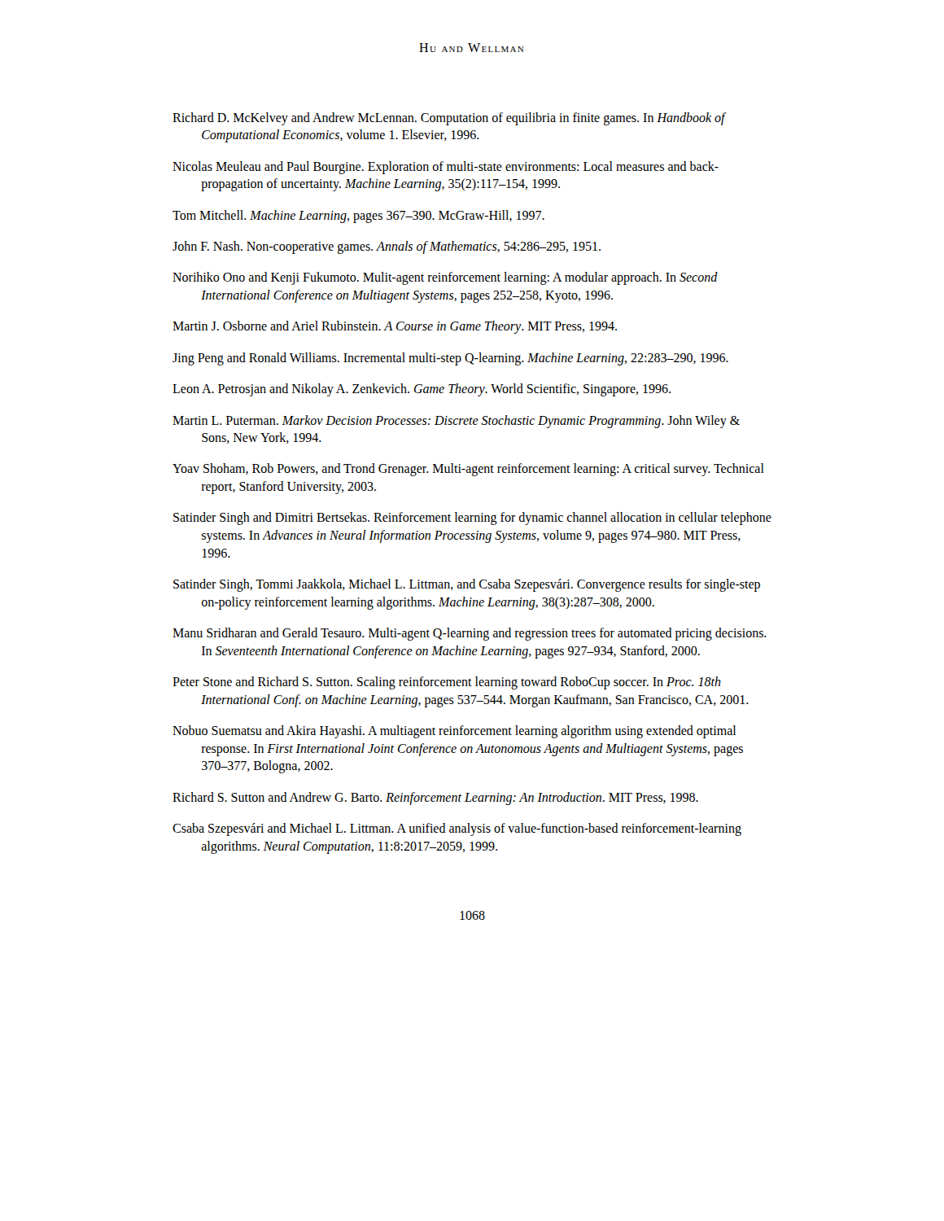Hu and Wellman
Richard D. McKelvey and Andrew McLennan. Computation of equilibria in finite games. In Handbook of Computational Economics, volume 1. Elsevier, 1996.
Nicolas Meuleau and Paul Bourgine. Exploration of multi-state environments: Local measures and back-propagation of uncertainty. Machine Learning, 35(2):117–154, 1999.
Tom Mitchell. Machine Learning, pages 367–390. McGraw-Hill, 1997.
John F. Nash. Non-cooperative games. Annals of Mathematics, 54:286–295, 1951.
Norihiko Ono and Kenji Fukumoto. Mulit-agent reinforcement learning: A modular approach. In Second International Conference on Multiagent Systems, pages 252–258, Kyoto, 1996.
Martin J. Osborne and Ariel Rubinstein. A Course in Game Theory. MIT Press, 1994.
Jing Peng and Ronald Williams. Incremental multi-step Q-learning. Machine Learning, 22:283–290, 1996.
Leon A. Petrosjan and Nikolay A. Zenkevich. Game Theory. World Scientific, Singapore, 1996.
Martin L. Puterman. Markov Decision Processes: Discrete Stochastic Dynamic Programming. John Wiley & Sons, New York, 1994.
Yoav Shoham, Rob Powers, and Trond Grenager. Multi-agent reinforcement learning: A critical survey. Technical report, Stanford University, 2003.
Satinder Singh and Dimitri Bertsekas. Reinforcement learning for dynamic channel allocation in cellular telephone systems. In Advances in Neural Information Processing Systems, volume 9, pages 974–980. MIT Press, 1996.
Satinder Singh, Tommi Jaakkola, Michael L. Littman, and Csaba Szepesvári. Convergence results for single-step on-policy reinforcement learning algorithms. Machine Learning, 38(3):287–308, 2000.
Manu Sridharan and Gerald Tesauro. Multi-agent Q-learning and regression trees for automated pricing decisions. In Seventeenth International Conference on Machine Learning, pages 927–934, Stanford, 2000.
Peter Stone and Richard S. Sutton. Scaling reinforcement learning toward RoboCup soccer. In Proc. 18th International Conf. on Machine Learning, pages 537–544. Morgan Kaufmann, San Francisco, CA, 2001.
Nobuo Suematsu and Akira Hayashi. A multiagent reinforcement learning algorithm using extended optimal response. In First International Joint Conference on Autonomous Agents and Multiagent Systems, pages 370–377, Bologna, 2002.
Richard S. Sutton and Andrew G. Barto. Reinforcement Learning: An Introduction. MIT Press, 1998.
Csaba Szepesvári and Michael L. Littman. A unified analysis of value-function-based reinforcement-learning algorithms. Neural Computation, 11:8:2017–2059, 1999.
1068